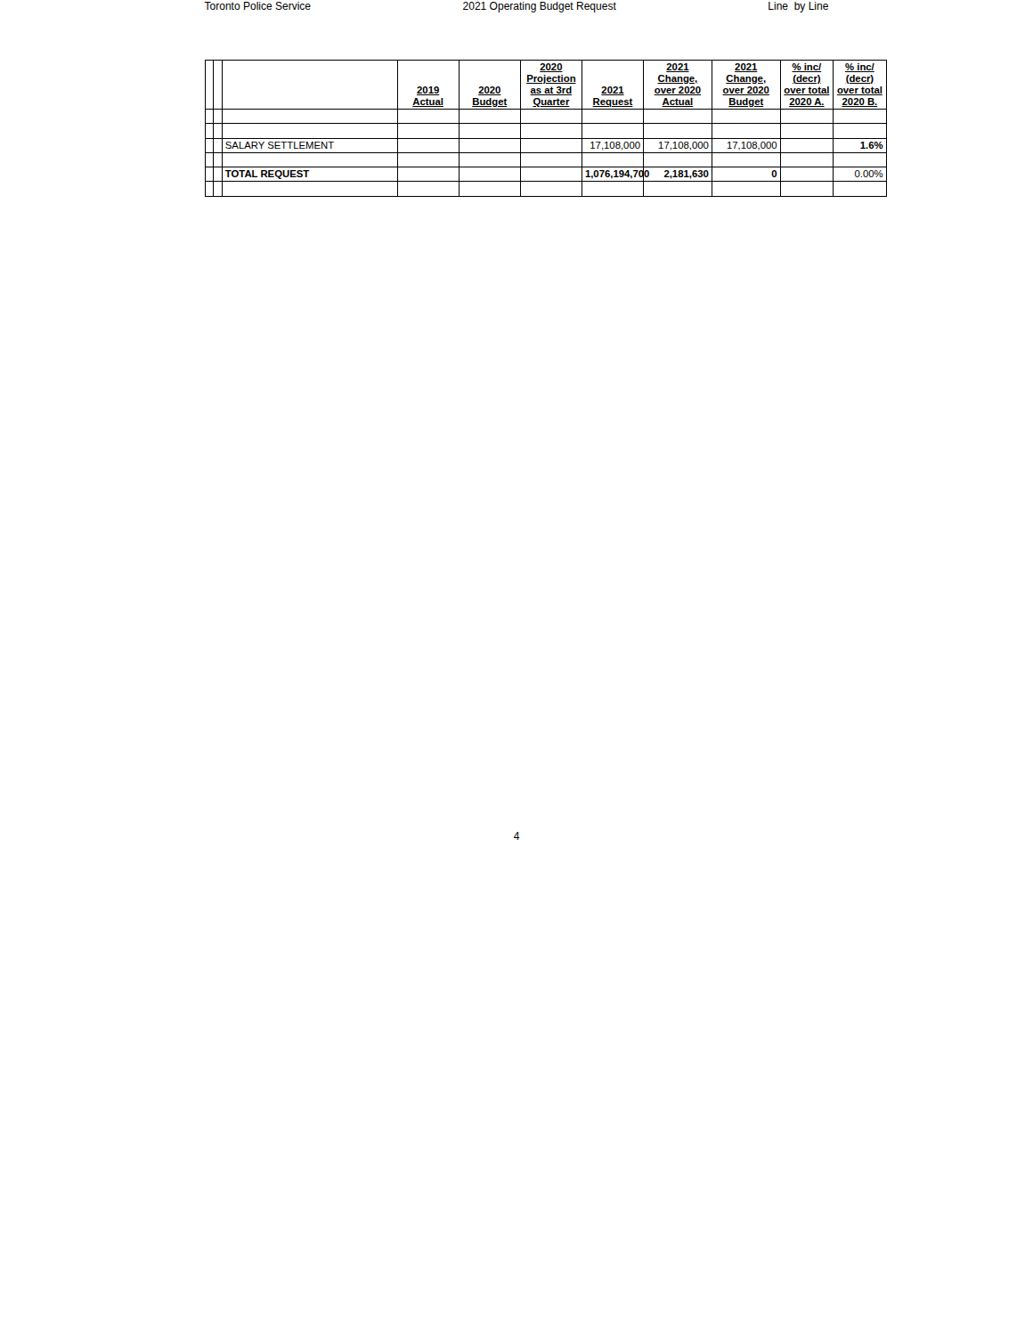Toronto Police Service
2021 Operating Budget Request
Line by Line
| | | | 2019 Actual | 2020 Budget | 2020 Projection as at 3rd Quarter | 2021 Request | 2021 Change, over 2020 Actual | 2021 Change, over 2020 Budget | % inc/ (decr) over total 2020 A. | % inc/ (decr) over total 2020 B. |
| | | SALARY SETTLEMENT | | | | 17,108,000 | 17,108,000 | 17,108,000 | | 1.6% |
| | | TOTAL REQUEST | | | | 1,076,194,700 | 2,181,630 | 0 | | 0.00% |
4